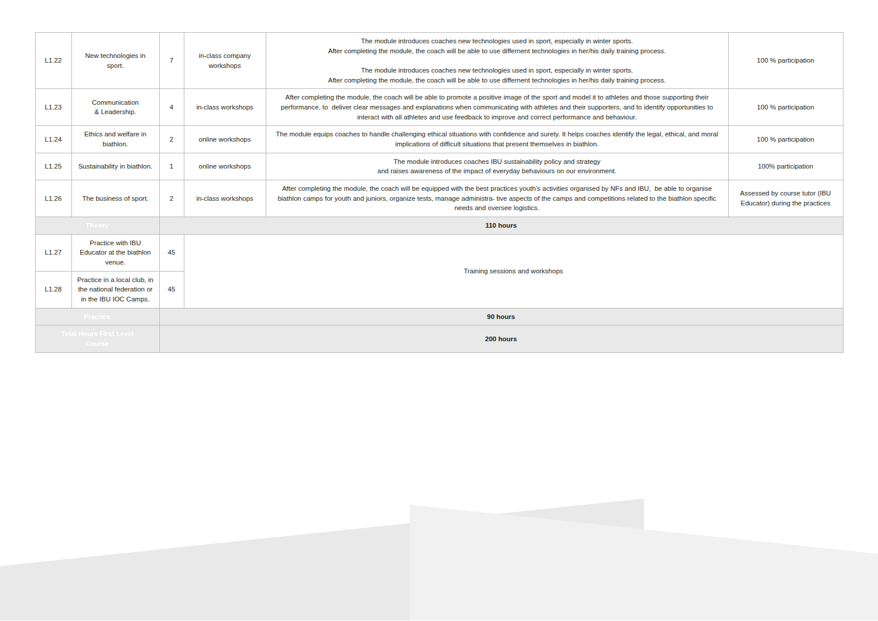| L1.22 | New technologies in sport. | 7 | in-class company workshops | The module introduces coaches new technologies used in sport, especially in winter sports. After completing the module, the coach will be able to use differnent technologies in her/his daily training process. The module introduces coaches new technologies used in sport, especially in winter sports. After completing the module, the coach will be able to use differnent technologies in her/his daily training process. | 100 % participation |
| L1.23 | Communication & Leadership. | 4 | in-class workshops | After completing the module, the coach will be able to promote a positive image of the sport and model it to athletes and those supporting their performance, to deliver clear messages and explanations when communicating with athletes and their supporters, and to identify opportunities to interact with all athletes and use feedback to improve and correct performance and behaviour. | 100 % participation |
| L1.24 | Ethics and welfare in biathlon. | 2 | online workshops | The module equips coaches to handle challenging ethical situations with confidence and surety. It helps coaches identify the legal, ethical, and moral implications of difficult situations that present themselves in biathlon. | 100 % participation |
| L1.25 | Sustainability in biathlon. | 1 | online workshops | The module introduces coaches IBU sustainability policy and strategy and raises awareness of the impact of everyday behaviours on our environment. | 100% participation |
| L1.26 | The business of sport. | 2 | in-class workshops | After completing the module, the coach will be equipped with the best practices youth's activities organised by NFs and IBU, be able to organise biathlon camps for youth and juniors, organize tests, manage administra- tive aspects of the camps and competitions related to the biathlon specific needs and oversee logistics. | Assessed by course tutor (IBU Educator) during the practices |
| Theory | 110 hours |
| L1.27 | Practice with IBU Educator at the biathlon venue. | 45 | Training sessions and workshops |
| L1.28 | Practice in a local club, in the national federation or in the IBU IOC Camps. | 45 |
| Practice | 90 hours |
| Total Hours First Level Course | 200 hours |